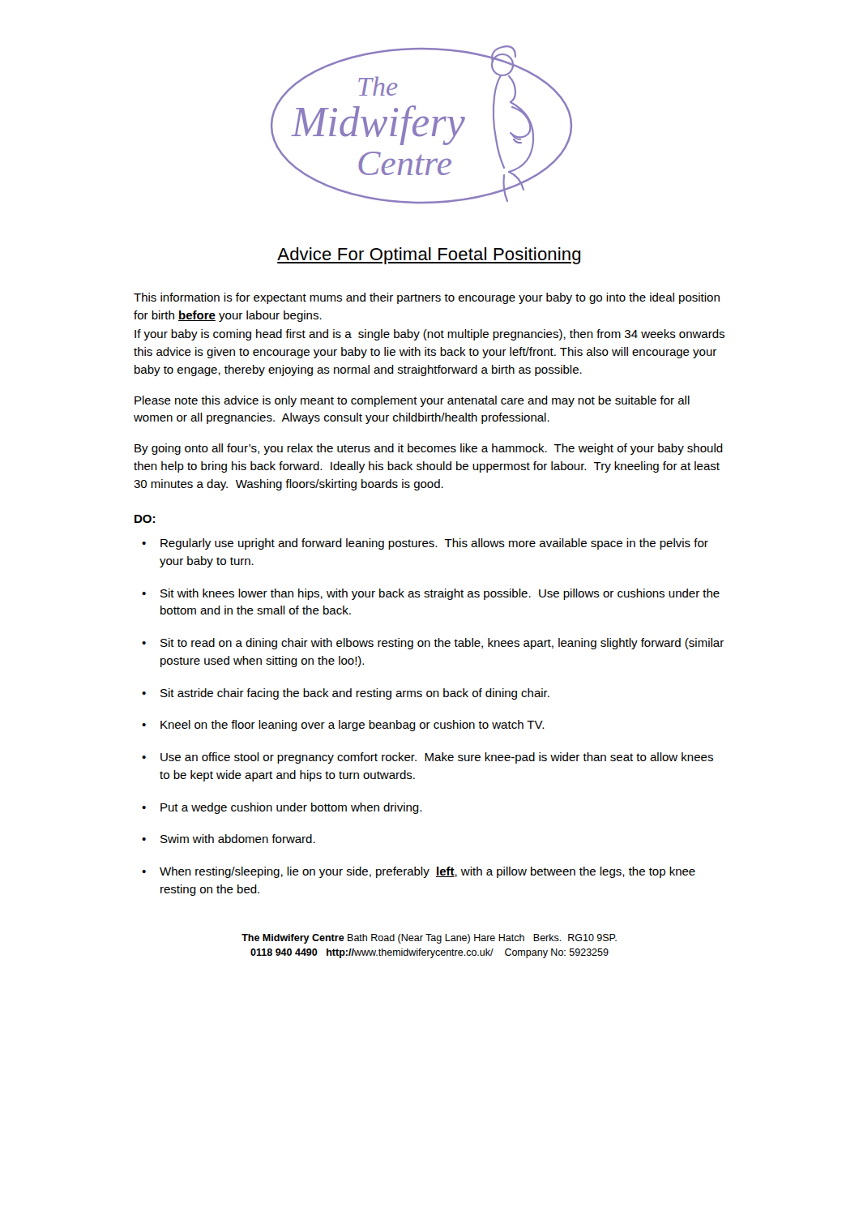The Midwifery Centre
Advice For Optimal Foetal Positioning
This information is for expectant mums and their partners to encourage your baby to go into the ideal position for birth before your labour begins.
If your baby is coming head first and is a single baby (not multiple pregnancies), then from 34 weeks onwards this advice is given to encourage your baby to lie with its back to your left/front. This also will encourage your baby to engage, thereby enjoying as normal and straightforward a birth as possible.
Please note this advice is only meant to complement your antenatal care and may not be suitable for all women or all pregnancies. Always consult your childbirth/health professional.
By going onto all four’s, you relax the uterus and it becomes like a hammock. The weight of your baby should then help to bring his back forward. Ideally his back should be uppermost for labour. Try kneeling for at least 30 minutes a day. Washing floors/skirting boards is good.
DO:
Regularly use upright and forward leaning postures. This allows more available space in the pelvis for your baby to turn.
Sit with knees lower than hips, with your back as straight as possible. Use pillows or cushions under the bottom and in the small of the back.
Sit to read on a dining chair with elbows resting on the table, knees apart, leaning slightly forward (similar posture used when sitting on the loo!).
Sit astride chair facing the back and resting arms on back of dining chair.
Kneel on the floor leaning over a large beanbag or cushion to watch TV.
Use an office stool or pregnancy comfort rocker. Make sure knee-pad is wider than seat to allow knees to be kept wide apart and hips to turn outwards.
Put a wedge cushion under bottom when driving.
Swim with abdomen forward.
When resting/sleeping, lie on your side, preferably left, with a pillow between the legs, the top knee resting on the bed.
The Midwifery Centre Bath Road (Near Tag Lane) Hare Hatch Berks. RG10 9SP.
0118 940 4490 http://www.themidwiferycentre.co.uk/ Company No: 5923259